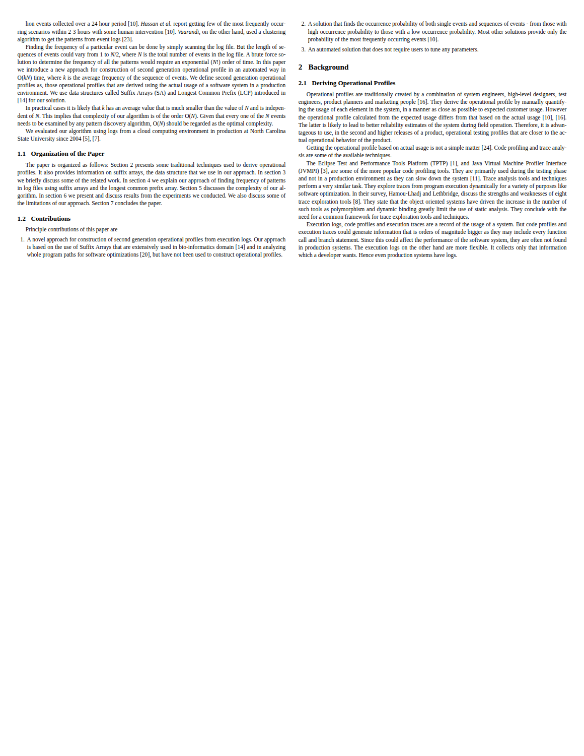lion events collected over a 24 hour period [10]. Hassan et al. report getting few of the most frequently occurring scenarios within 2-3 hours with some human intervention [10]. Vaarandi, on the other hand, used a clustering algorithm to get the patterns from event logs [23].
Finding the frequency of a particular event can be done by simply scanning the log file. But the length of sequences of events could vary from 1 to N/2, where N is the total number of events in the log file. A brute force solution to determine the frequency of all the patterns would require an exponential (N!) order of time. In this paper we introduce a new approach for construction of second generation operational profile in an automated way in O(kN) time, where k is the average frequency of the sequence of events. We define second generation operational profiles as, those operational profiles that are derived using the actual usage of a software system in a production environment. We use data structures called Suffix Arrays (SA) and Longest Common Prefix (LCP) introduced in [14] for our solution.
In practical cases it is likely that k has an average value that is much smaller than the value of N and is independent of N. This implies that complexity of our algorithm is of the order O(N). Given that every one of the N events needs to be examined by any pattern discovery algorithm, O(N) should be regarded as the optimal complexity.
We evaluated our algorithm using logs from a cloud computing environment in production at North Carolina State University since 2004 [5], [7].
1.1 Organization of the Paper
The paper is organized as follows: Section 2 presents some traditional techniques used to derive operational profiles. It also provides information on suffix arrays, the data structure that we use in our approach. In section 3 we briefly discuss some of the related work. In section 4 we explain our approach of finding frequency of patterns in log files using suffix arrays and the longest common prefix array. Section 5 discusses the complexity of our algorithm. In section 6 we present and discuss results from the experiments we conducted. We also discuss some of the limitations of our approach. Section 7 concludes the paper.
1.2 Contributions
Principle contributions of this paper are
A novel approach for construction of second generation operational profiles from execution logs. Our approach is based on the use of Suffix Arrays that are extensively used in bio-informatics domain [14] and in analyzing whole program paths for software optimizations [20], but have not been used to construct operational profiles.
A solution that finds the occurrence probability of both single events and sequences of events - from those with high occurrence probability to those with a low occurrence probability. Most other solutions provide only the probability of the most frequently occurring events [10].
An automated solution that does not require users to tune any parameters.
2 Background
2.1 Deriving Operational Profiles
Operational profiles are traditionally created by a combination of system engineers, high-level designers, test engineers, product planners and marketing people [16]. They derive the operational profile by manually quantifying the usage of each element in the system, in a manner as close as possible to expected customer usage. However the operational profile calculated from the expected usage differs from that based on the actual usage [10], [16]. The latter is likely to lead to better reliability estimates of the system during field operation. Therefore, it is advantageous to use, in the second and higher releases of a product, operational testing profiles that are closer to the actual operational behavior of the product.
Getting the operational profile based on actual usage is not a simple matter [24]. Code profiling and trace analysis are some of the available techniques.
The Eclipse Test and Performance Tools Platform (TPTP) [1], and Java Virtual Machine Profiler Interface (JVMPI) [3], are some of the more popular code profiling tools. They are primarily used during the testing phase and not in a production environment as they can slow down the system [11]. Trace analysis tools and techniques perform a very similar task. They explore traces from program execution dynamically for a variety of purposes like software optimization. In their survey, Hamou-Lhadj and Lethbridge, discuss the strengths and weaknesses of eight trace exploration tools [8]. They state that the object oriented systems have driven the increase in the number of such tools as polymorphism and dynamic binding greatly limit the use of static analysis. They conclude with the need for a common framework for trace exploration tools and techniques.
Execution logs, code profiles and execution traces are a record of the usage of a system. But code profiles and execution traces could generate information that is orders of magnitude bigger as they may include every function call and branch statement. Since this could affect the performance of the software system, they are often not found in production systems. The execution logs on the other hand are more flexible. It collects only that information which a developer wants. Hence even production systems have logs.